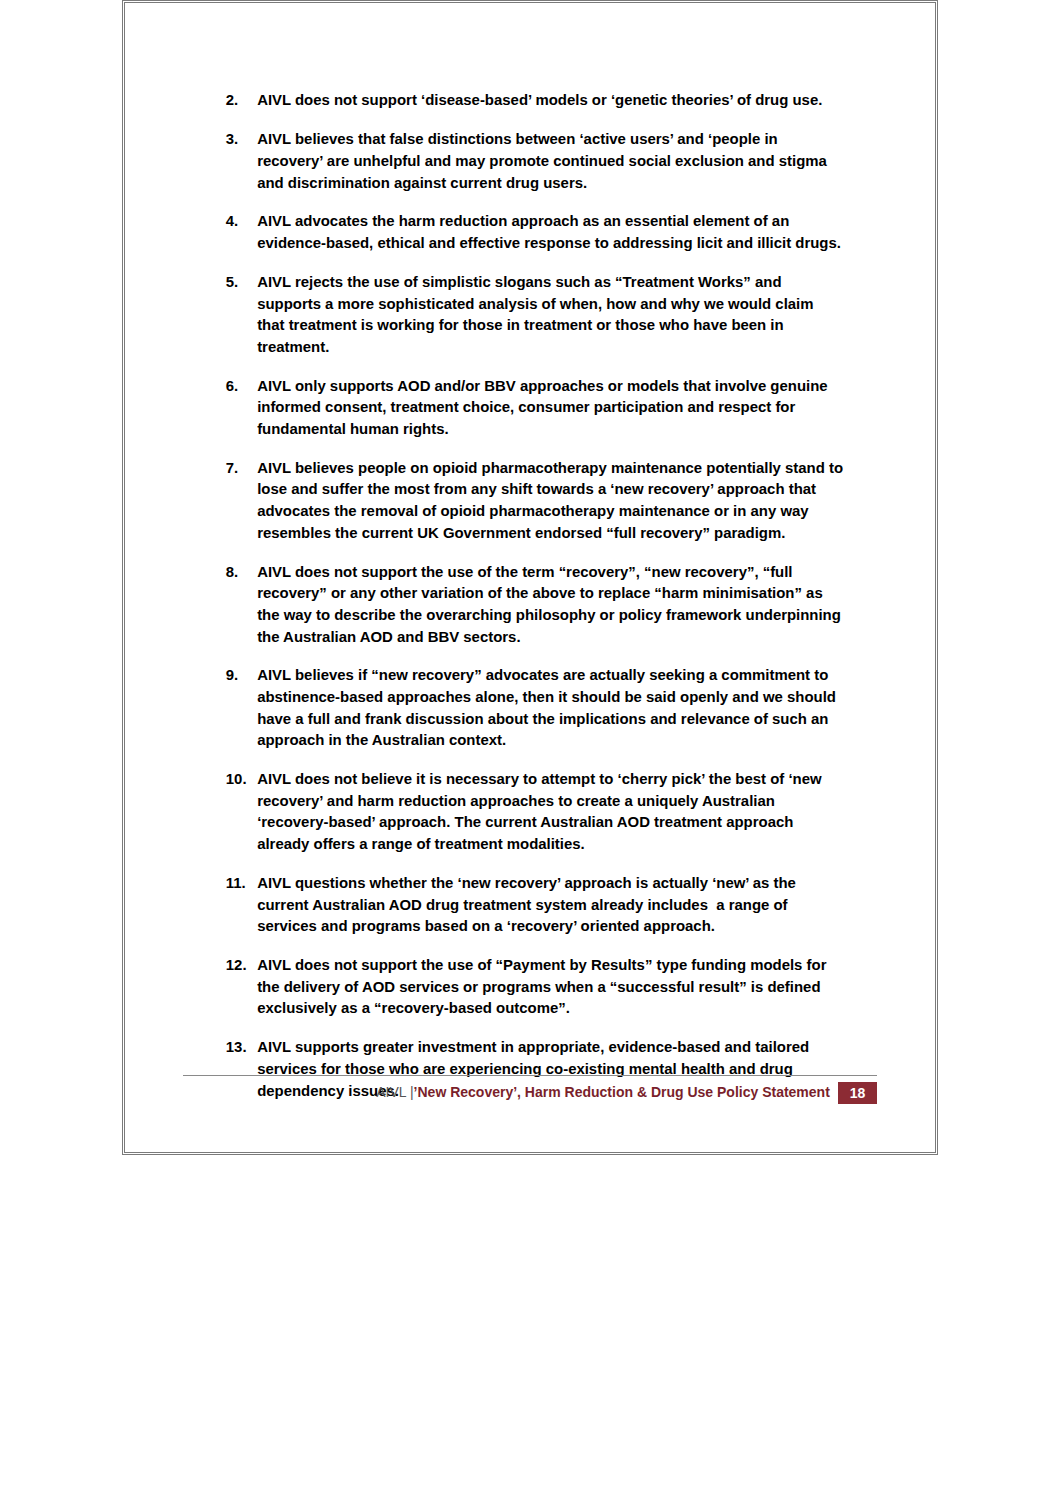AIVL does not support ‘disease-based’ models or ‘genetic theories’ of drug use.
AIVL believes that false distinctions between ‘active users’ and ‘people in recovery’ are unhelpful and may promote continued social exclusion and stigma and discrimination against current drug users.
AIVL advocates the harm reduction approach as an essential element of an evidence-based, ethical and effective response to addressing licit and illicit drugs.
AIVL rejects the use of simplistic slogans such as “Treatment Works” and supports a more sophisticated analysis of when, how and why we would claim that treatment is working for those in treatment or those who have been in treatment.
AIVL only supports AOD and/or BBV approaches or models that involve genuine informed consent, treatment choice, consumer participation and respect for fundamental human rights.
AIVL believes people on opioid pharmacotherapy maintenance potentially stand to lose and suffer the most from any shift towards a ‘new recovery’ approach that advocates the removal of opioid pharmacotherapy maintenance or in any way resembles the current UK Government endorsed “full recovery” paradigm.
AIVL does not support the use of the term “recovery”, “new recovery”, “full recovery” or any other variation of the above to replace “harm minimisation” as the way to describe the overarching philosophy or policy framework underpinning the Australian AOD and BBV sectors.
AIVL believes if “new recovery” advocates are actually seeking a commitment to abstinence-based approaches alone, then it should be said openly and we should have a full and frank discussion about the implications and relevance of such an approach in the Australian context.
AIVL does not believe it is necessary to attempt to ‘cherry pick’ the best of ‘new recovery’ and harm reduction approaches to create a uniquely Australian ‘recovery-based’ approach. The current Australian AOD treatment approach already offers a range of treatment modalities.
AIVL questions whether the ‘new recovery’ approach is actually ‘new’ as the current Australian AOD drug treatment system already includes a range of services and programs based on a ‘recovery’ oriented approach.
AIVL does not support the use of “Payment by Results” type funding models for the delivery of AOD services or programs when a “successful result” is defined exclusively as a “recovery-based outcome”.
AIVL supports greater investment in appropriate, evidence-based and tailored services for those who are experiencing co-existing mental health and drug dependency issues.
AIVL |’New Recovery’, Harm Reduction & Drug Use Policy Statement 18